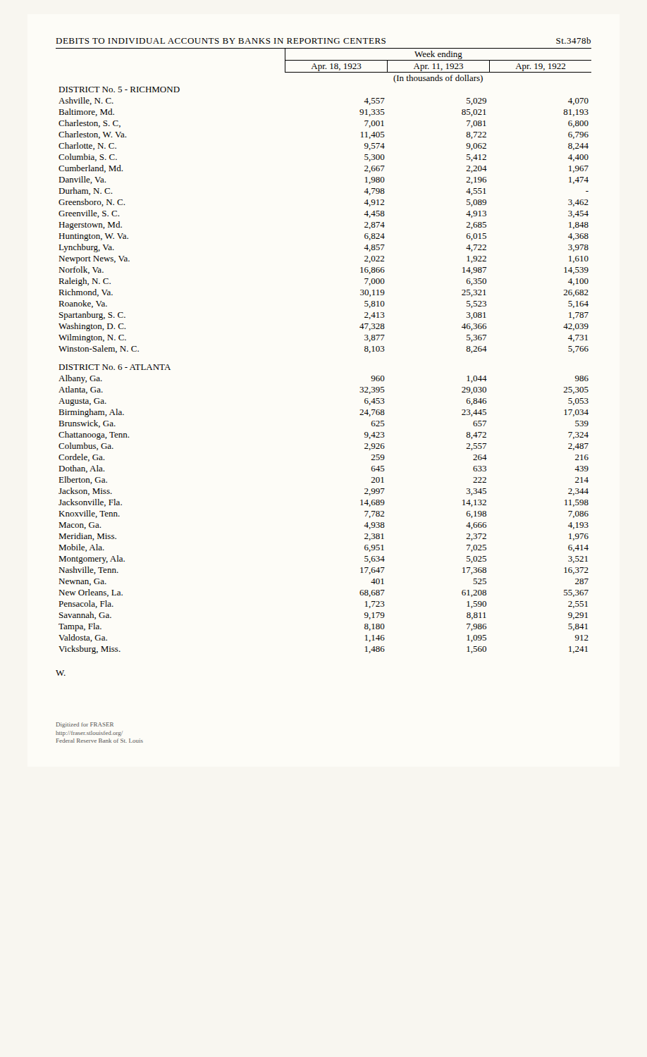DEBITS TO INDIVIDUAL ACCOUNTS BY BANKS IN REPORTING CENTERS
St.3478b
| | Week ending |
| | Apr. 18, 1923 | Apr. 11, 1923 | Apr. 19, 1922 |
| | (In thousands of dollars) |
| DISTRICT No. 5 - RICHMOND | | | |
| Ashville, N. C. | 4,557 | 5,029 | 4,070 |
| Baltimore, Md. | 91,335 | 85,021 | 81,193 |
| Charleston, S. C, | 7,001 | 7,081 | 6,800 |
| Charleston, W. Va. | 11,405 | 8,722 | 6,796 |
| Charlotte, N. C. | 9,574 | 9,062 | 8,244 |
| Columbia, S. C. | 5,300 | 5,412 | 4,400 |
| Cumberland, Md. | 2,667 | 2,204 | 1,967 |
| Danville, Va. | 1,980 | 2,196 | 1,474 |
| Durham, N. C. | 4,798 | 4,551 | - |
| Greensboro, N. C. | 4,912 | 5,089 | 3,462 |
| Greenville, S. C. | 4,458 | 4,913 | 3,454 |
| Hagerstown, Md. | 2,874 | 2,685 | 1,848 |
| Huntington, W. Va. | 6,824 | 6,015 | 4,368 |
| Lynchburg, Va. | 4,857 | 4,722 | 3,978 |
| Newport News, Va. | 2,022 | 1,922 | 1,610 |
| Norfolk, Va. | 16,866 | 14,987 | 14,539 |
| Raleigh, N. C. | 7,000 | 6,350 | 4,100 |
| Richmond, Va. | 30,119 | 25,321 | 26,682 |
| Roanoke, Va. | 5,810 | 5,523 | 5,164 |
| Spartanburg, S. C. | 2,413 | 3,081 | 1,787 |
| Washington, D. C. | 47,328 | 46,366 | 42,039 |
| Wilmington, N. C. | 3,877 | 5,367 | 4,731 |
| Winston-Salem, N. C. | 8,103 | 8,264 | 5,766 |
| DISTRICT No. 6 - ATLANTA | | | |
| Albany, Ga. | 960 | 1,044 | 986 |
| Atlanta, Ga. | 32,395 | 29,030 | 25,305 |
| Augusta, Ga. | 6,453 | 6,846 | 5,053 |
| Birmingham, Ala. | 24,768 | 23,445 | 17,034 |
| Brunswick, Ga. | 625 | 657 | 539 |
| Chattanooga, Tenn. | 9,423 | 8,472 | 7,324 |
| Columbus, Ga. | 2,926 | 2,557 | 2,487 |
| Cordele, Ga. | 259 | 264 | 216 |
| Dothan, Ala. | 645 | 633 | 439 |
| Elberton, Ga. | 201 | 222 | 214 |
| Jackson, Miss. | 2,997 | 3,345 | 2,344 |
| Jacksonville, Fla. | 14,689 | 14,132 | 11,598 |
| Knoxville, Tenn. | 7,782 | 6,198 | 7,086 |
| Macon, Ga. | 4,938 | 4,666 | 4,193 |
| Meridian, Miss. | 2,381 | 2,372 | 1,976 |
| Mobile, Ala. | 6,951 | 7,025 | 6,414 |
| Montgomery, Ala. | 5,634 | 5,025 | 3,521 |
| Nashville, Tenn. | 17,647 | 17,368 | 16,372 |
| Newnan, Ga. | 401 | 525 | 287 |
| New Orleans, La. | 68,687 | 61,208 | 55,367 |
| Pensacola, Fla. | 1,723 | 1,590 | 2,551 |
| Savannah, Ga. | 9,179 | 8,811 | 9,291 |
| Tampa, Fla. | 8,180 | 7,986 | 5,841 |
| Valdosta, Ga. | 1,146 | 1,095 | 912 |
| Vicksburg, Miss. | 1,486 | 1,560 | 1,241 |
W.
Digitized for FRASER
http://fraser.stlouisfed.org/
Federal Reserve Bank of St. Louis